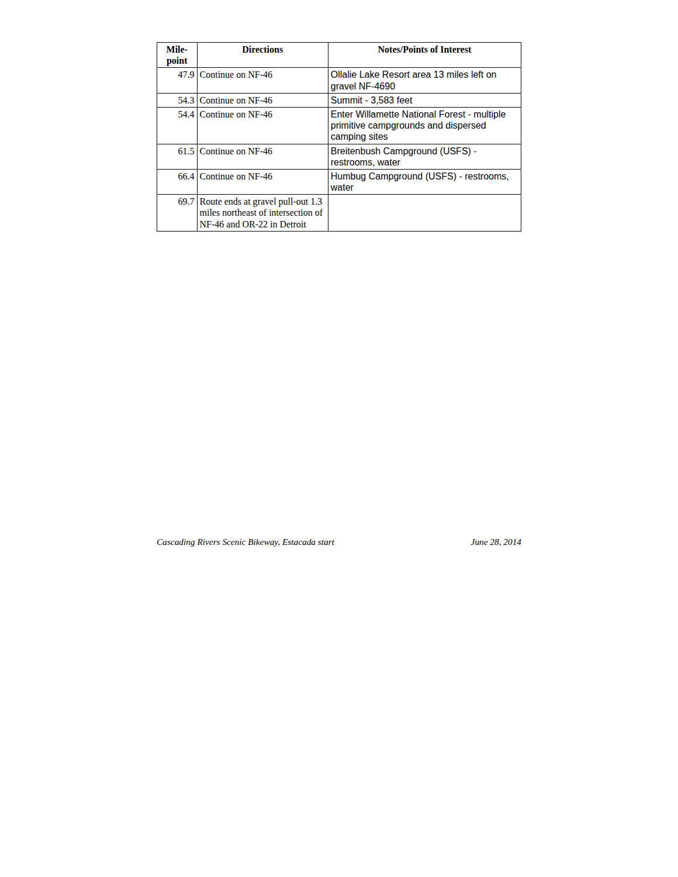| Mile- point | Directions | Notes/Points of Interest |
| --- | --- | --- |
| 47.9 | Continue on NF-46 | Ollalie Lake Resort area 13 miles left on gravel NF-4690 |
| 54.3 | Continue on NF-46 | Summit - 3,583 feet |
| 54.4 | Continue on NF-46 | Enter Willamette National Forest - multiple primitive campgrounds and dispersed camping sites |
| 61.5 | Continue on NF-46 | Breitenbush Campground (USFS) - restrooms, water |
| 66.4 | Continue on NF-46 | Humbug Campground (USFS) - restrooms, water |
| 69.7 | Route ends at gravel pull-out 1.3 miles northeast of intersection of NF-46 and OR-22 in Detroit | |
Cascading Rivers Scenic Bikeway, Estacada start June 28, 2014